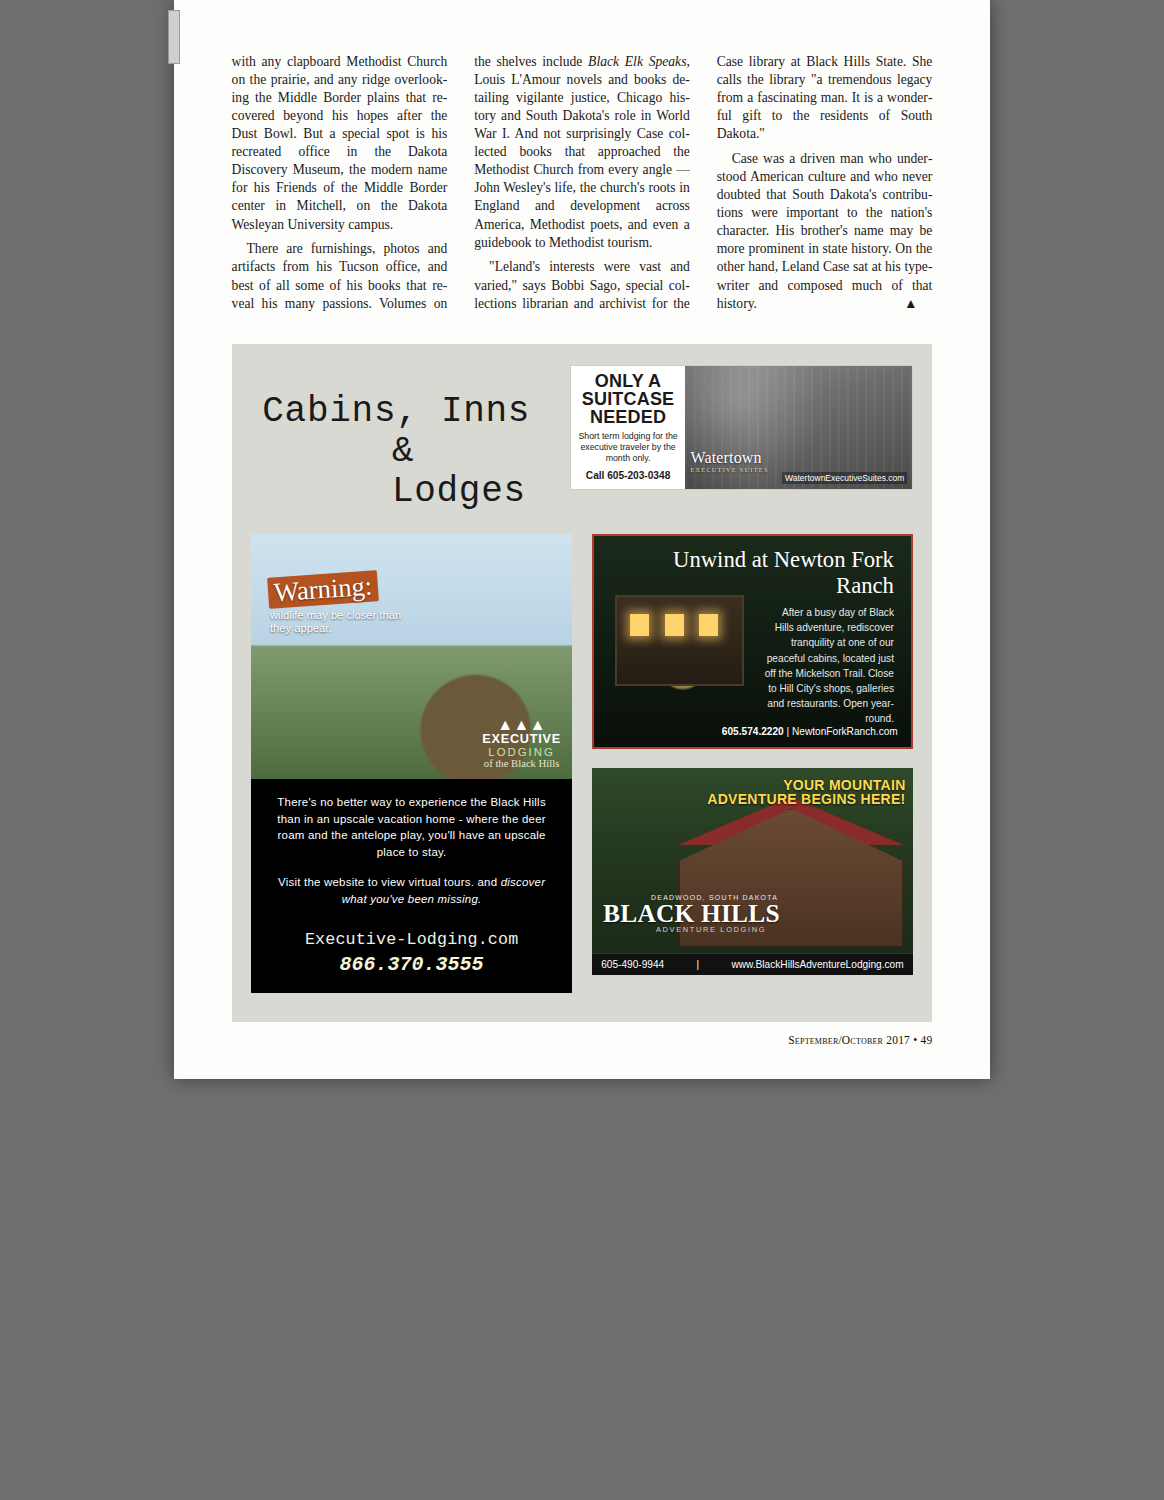with any clapboard Methodist Church on the prairie, and any ridge overlooking the Middle Border plains that recovered beyond his hopes after the Dust Bowl. But a special spot is his recreated office in the Dakota Discovery Museum, the modern name for his Friends of the Middle Border center in Mitchell, on the Dakota Wesleyan University campus.
There are furnishings, photos and artifacts from his Tucson office, and best of all some of his books that reveal his many passions. Volumes on the shelves include Black Elk Speaks, Louis L'Amour novels and books detailing vigilante justice, Chicago history and South Dakota's role in World War I. And not surprisingly Case collected books that approached the Methodist Church from every angle — John Wesley's life, the church's roots in England and development across America, Methodist poets, and even a guidebook to Methodist tourism.
"Leland's interests were vast and varied," says Bobbi Sago, special collections librarian and archivist for the Case library at Black Hills State. She calls the library "a tremendous legacy from a fascinating man. It is a wonderful gift to the residents of South Dakota."
Case was a driven man who understood American culture and who never doubted that South Dakota's contributions were important to the nation's character. His brother's name may be more prominent in state history. On the other hand, Leland Case sat at his typewriter and composed much of that history. ▲
Cabins, Inns & Lodges
ONLY A
SUITCASE
NEEDED
Short term lodging for the executive traveler by the month only.
Call 605-203-0348
WatertownEXECUTIVE SUITES
WatertownExecutiveSuites.com
Warning:
wildlife may be closer than they appear.
▲▲▲
EXECUTIVE
LODGING
of the Black Hills
There's no better way to experience the Black Hills than in an upscale vacation home - where the deer roam and the antelope play, you'll have an upscale place to stay.
Visit the website to view virtual tours. and discover what you've been missing.
Executive-Lodging.com
866.370.3555
Unwind at Newton Fork Ranch
After a busy day of Black Hills adventure, rediscover tranquility at one of our peaceful cabins, located just off the Mickelson Trail. Close to Hill City's shops, galleries and restaurants. Open year-round.
605.574.2220 | NewtonForkRanch.com
YOUR MOUNTAIN ADVENTURE BEGINS HERE!
DEADWOOD, SOUTH DAKOTA
BLACK HILLS
ADVENTURE LODGING
605-490-9944 | www.BlackHillsAdventureLodging.com
September/October 2017 • 49